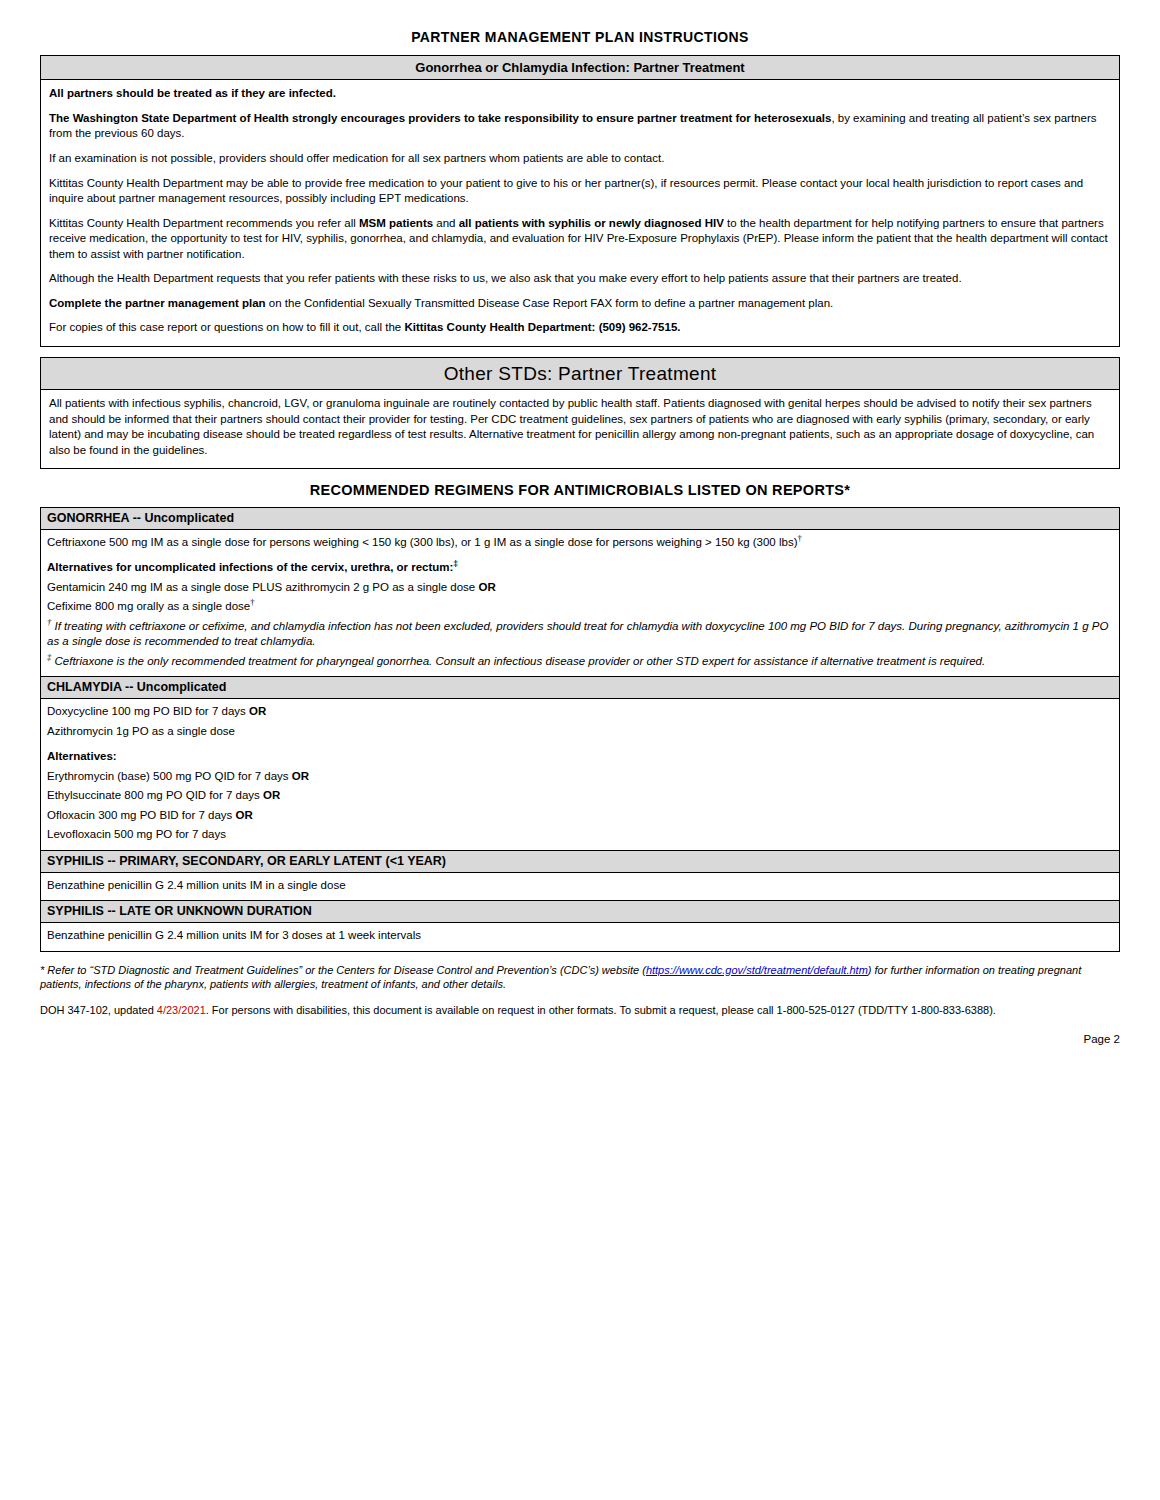PARTNER MANAGEMENT PLAN INSTRUCTIONS
Gonorrhea or Chlamydia Infection: Partner Treatment
All partners should be treated as if they are infected.
The Washington State Department of Health strongly encourages providers to take responsibility to ensure partner treatment for heterosexuals, by examining and treating all patient’s sex partners from the previous 60 days.
If an examination is not possible, providers should offer medication for all sex partners whom patients are able to contact.
Kittitas County Health Department may be able to provide free medication to your patient to give to his or her partner(s), if resources permit. Please contact your local health jurisdiction to report cases and inquire about partner management resources, possibly including EPT medications.
Kittitas County Health Department recommends you refer all MSM patients and all patients with syphilis or newly diagnosed HIV to the health department for help notifying partners to ensure that partners receive medication, the opportunity to test for HIV, syphilis, gonorrhea, and chlamydia, and evaluation for HIV Pre-Exposure Prophylaxis (PrEP). Please inform the patient that the health department will contact them to assist with partner notification.
Although the Health Department requests that you refer patients with these risks to us, we also ask that you make every effort to help patients assure that their partners are treated.
Complete the partner management plan on the Confidential Sexually Transmitted Disease Case Report FAX form to define a partner management plan.
For copies of this case report or questions on how to fill it out, call the Kittitas County Health Department: (509) 962-7515.
Other STDs: Partner Treatment
All patients with infectious syphilis, chancroid, LGV, or granuloma inguinale are routinely contacted by public health staff. Patients diagnosed with genital herpes should be advised to notify their sex partners and should be informed that their partners should contact their provider for testing. Per CDC treatment guidelines, sex partners of patients who are diagnosed with early syphilis (primary, secondary, or early latent) and may be incubating disease should be treated regardless of test results. Alternative treatment for penicillin allergy among non-pregnant patients, such as an appropriate dosage of doxycycline, can also be found in the guidelines.
RECOMMENDED REGIMENS FOR ANTIMICROBIALS LISTED ON REPORTS*
GONORRHEA -- Uncomplicated
Ceftriaxone 500 mg IM as a single dose for persons weighing < 150 kg (300 lbs), or 1 g IM as a single dose for persons weighing > 150 kg (300 lbs)†
Alternatives for uncomplicated infections of the cervix, urethra, or rectum:‡
Gentamicin 240 mg IM as a single dose PLUS azithromycin 2 g PO as a single dose OR
Cefixime 800 mg orally as a single dose†
† If treating with ceftriaxone or cefixime, and chlamydia infection has not been excluded, providers should treat for chlamydia with doxycycline 100 mg PO BID for 7 days. During pregnancy, azithromycin 1 g PO as a single dose is recommended to treat chlamydia.
‡ Ceftriaxone is the only recommended treatment for pharyngeal gonorrhea. Consult an infectious disease provider or other STD expert for assistance if alternative treatment is required.
CHLAMYDIA -- Uncomplicated
Doxycycline 100 mg PO BID for 7 days OR
Azithromycin 1g PO as a single dose
Alternatives:
Erythromycin (base) 500 mg PO QID for 7 days OR
Ethylsuccinate 800 mg PO QID for 7 days OR
Ofloxacin 300 mg PO BID for 7 days OR
Levofloxacin 500 mg PO for 7 days
SYPHILIS -- PRIMARY, SECONDARY, OR EARLY LATENT (<1 YEAR)
Benzathine penicillin G 2.4 million units IM in a single dose
SYPHILIS -- LATE OR UNKNOWN DURATION
Benzathine penicillin G 2.4 million units IM for 3 doses at 1 week intervals
* Refer to “STD Diagnostic and Treatment Guidelines” or the Centers for Disease Control and Prevention’s (CDC’s) website (https://www.cdc.gov/std/treatment/default.htm) for further information on treating pregnant patients, infections of the pharynx, patients with allergies, treatment of infants, and other details.
DOH 347-102, updated 4/23/2021. For persons with disabilities, this document is available on request in other formats. To submit a request, please call 1-800-525-0127 (TDD/TTY 1-800-833-6388).
Page 2